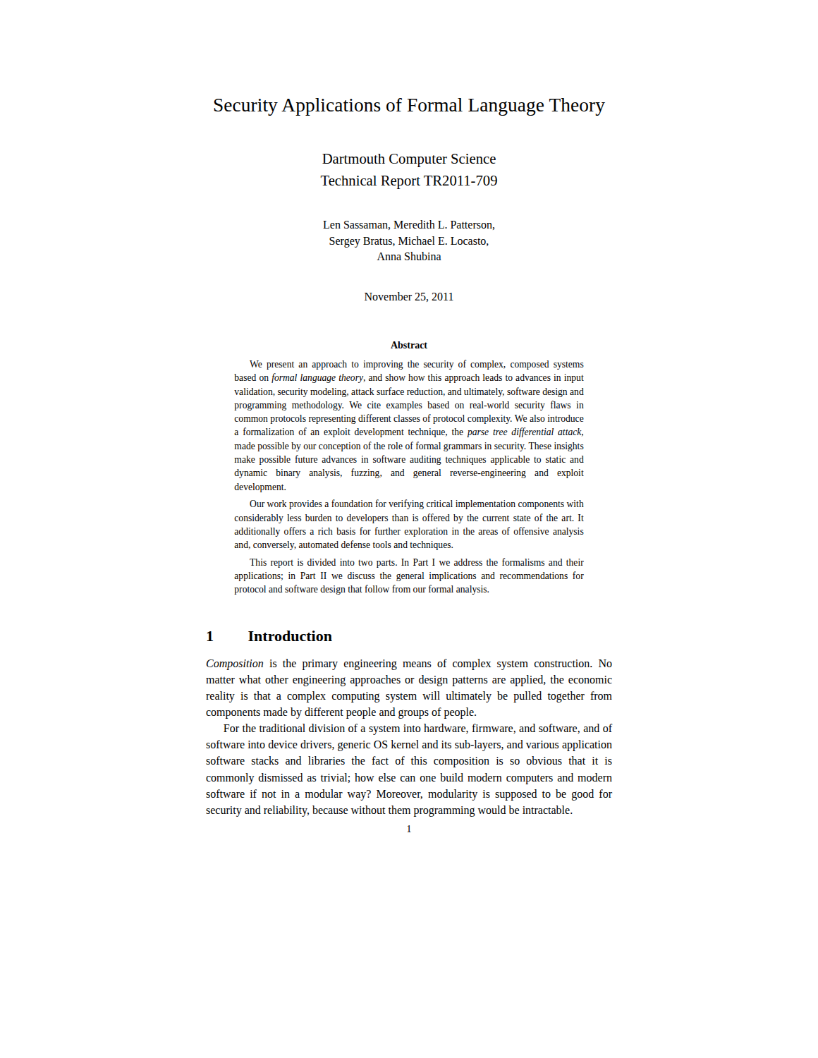Security Applications of Formal Language Theory
Dartmouth Computer Science
Technical Report TR2011-709
Len Sassaman, Meredith L. Patterson,
Sergey Bratus, Michael E. Locasto,
Anna Shubina
November 25, 2011
Abstract
We present an approach to improving the security of complex, composed systems based on formal language theory, and show how this approach leads to advances in input validation, security modeling, attack surface reduction, and ultimately, software design and programming methodology. We cite examples based on real-world security flaws in common protocols representing different classes of protocol complexity. We also introduce a formalization of an exploit development technique, the parse tree differential attack, made possible by our conception of the role of formal grammars in security. These insights make possible future advances in software auditing techniques applicable to static and dynamic binary analysis, fuzzing, and general reverse-engineering and exploit development.
Our work provides a foundation for verifying critical implementation components with considerably less burden to developers than is offered by the current state of the art. It additionally offers a rich basis for further exploration in the areas of offensive analysis and, conversely, automated defense tools and techniques.
This report is divided into two parts. In Part I we address the formalisms and their applications; in Part II we discuss the general implications and recommendations for protocol and software design that follow from our formal analysis.
1 Introduction
Composition is the primary engineering means of complex system construction. No matter what other engineering approaches or design patterns are applied, the economic reality is that a complex computing system will ultimately be pulled together from components made by different people and groups of people.
For the traditional division of a system into hardware, firmware, and software, and of software into device drivers, generic OS kernel and its sub-layers, and various application software stacks and libraries the fact of this composition is so obvious that it is commonly dismissed as trivial; how else can one build modern computers and modern software if not in a modular way? Moreover, modularity is supposed to be good for security and reliability, because without them programming would be intractable.
1